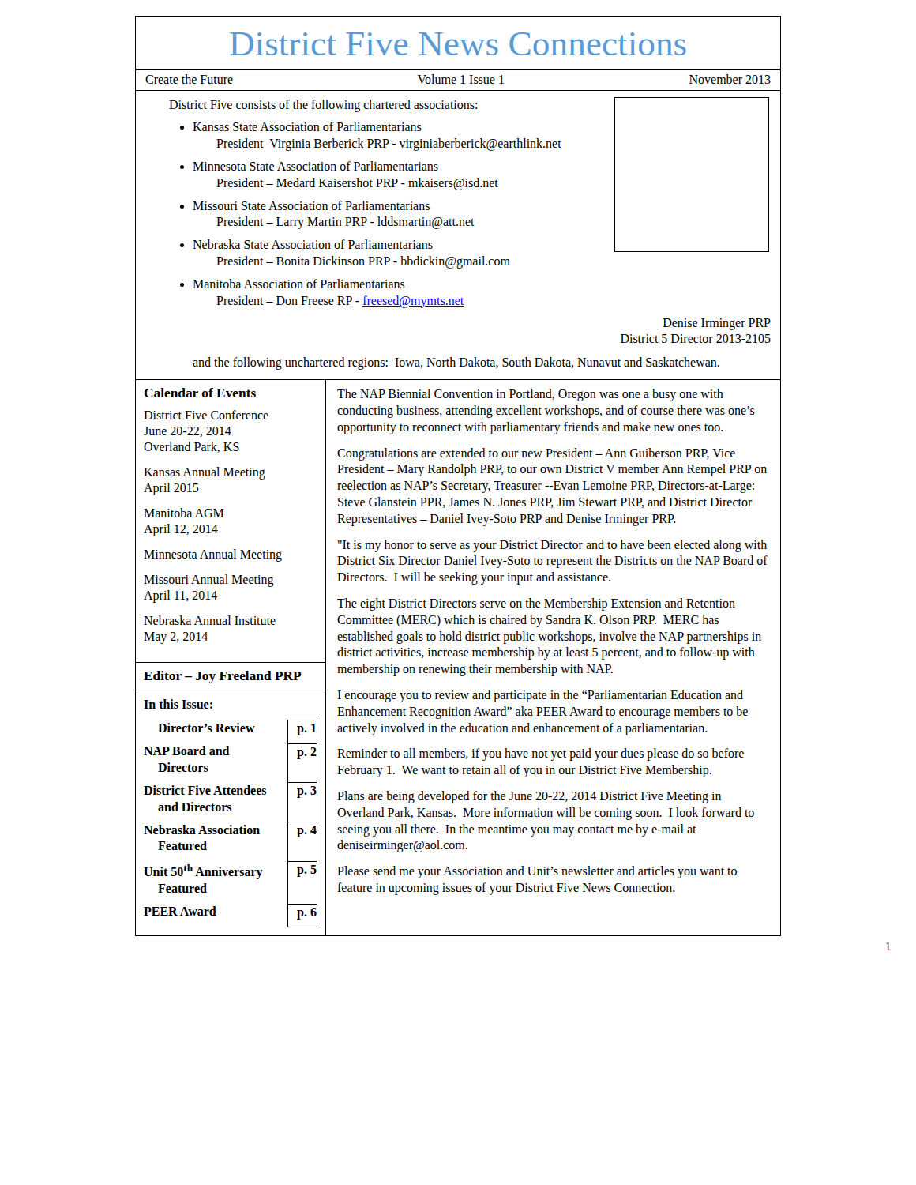District Five News Connections
Create the Future
Volume 1 Issue 1
November 2013
District Five consists of the following chartered associations:
Kansas State Association of Parliamentarians President Virginia Berberick PRP - virginiaberberick@earthlink.net
Minnesota State Association of Parliamentarians President – Medard Kaisershot PRP - mkaisers@isd.net
Missouri State Association of Parliamentarians President – Larry Martin PRP - lddsmartin@att.net
Nebraska State Association of Parliamentarians President – Bonita Dickinson PRP - bbdickin@gmail.com
Manitoba Association of Parliamentarians President – Don Freese RP - freesed@mymts.net
Denise Irminger PRP
District 5 Director 2013-2105
and the following unchartered regions: Iowa, North Dakota, South Dakota, Nunavut and Saskatchewan.
Calendar of Events
District Five Conference
June 20-22, 2014
Overland Park, KS
Kansas Annual Meeting
April 2015
Manitoba AGM
April 12, 2014
Minnesota Annual Meeting
Missouri Annual Meeting
April 11, 2014
Nebraska Annual Institute
May 2, 2014
Editor – Joy Freeland PRP
In this Issue:
| Director’s Review | p. 1 |
| NAP Board and Directors | p. 2 |
| District Five Attendees and Directors | p. 3 |
| Nebraska Association Featured | p. 4 |
| Unit 50 th Anniversary Featured | p. 5 |
| PEER Award | p. 6 |
The NAP Biennial Convention in Portland, Oregon was one a busy one with conducting business, attending excellent workshops, and of course there was one’s opportunity to reconnect with parliamentary friends and make new ones too.
Congratulations are extended to our new President – Ann Guiberson PRP, Vice President – Mary Randolph PRP, to our own District V member Ann Rempel PRP on reelection as NAP’s Secretary, Treasurer --Evan Lemoine PRP, Directors-at-Large: Steve Glanstein PPR, James N. Jones PRP, Jim Stewart PRP, and District Director Representatives – Daniel Ivey-Soto PRP and Denise Irminger PRP.
"It is my honor to serve as your District Director and to have been elected along with District Six Director Daniel Ivey-Soto to represent the Districts on the NAP Board of Directors. I will be seeking your input and assistance.
The eight District Directors serve on the Membership Extension and Retention Committee (MERC) which is chaired by Sandra K. Olson PRP. MERC has established goals to hold district public workshops, involve the NAP partnerships in district activities, increase membership by at least 5 percent, and to follow-up with membership on renewing their membership with NAP.
I encourage you to review and participate in the “Parliamentarian Education and Enhancement Recognition Award” aka PEER Award to encourage members to be actively involved in the education and enhancement of a parliamentarian.
Reminder to all members, if you have not yet paid your dues please do so before February 1. We want to retain all of you in our District Five Membership.
Plans are being developed for the June 20-22, 2014 District Five Meeting in Overland Park, Kansas. More information will be coming soon. I look forward to seeing you all there. In the meantime you may contact me by e-mail at deniseirminger@aol.com.
Please send me your Association and Unit’s newsletter and articles you want to feature in upcoming issues of your District Five News Connection.
1